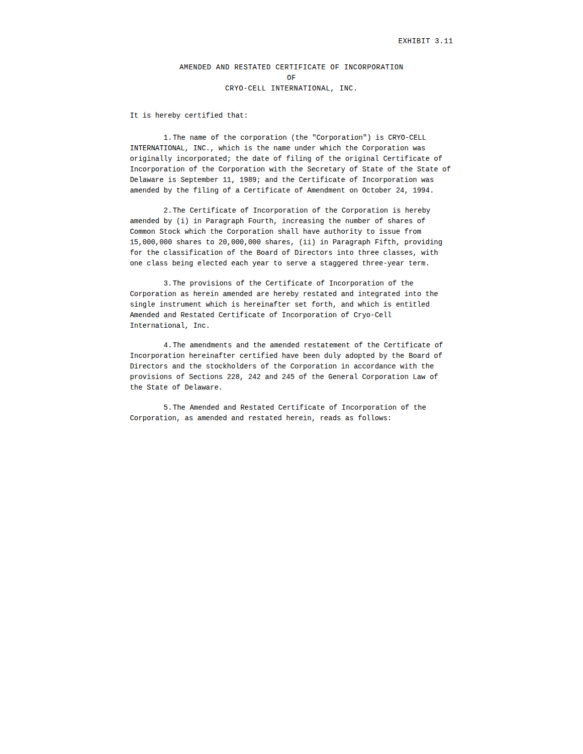EXHIBIT 3.11
AMENDED AND RESTATED CERTIFICATE OF INCORPORATION
OF
CRYO-CELL INTERNATIONAL, INC.
It is hereby certified that:
1. The name of the corporation (the "Corporation") is CRYO-CELL INTERNATIONAL, INC., which is the name under which the Corporation was originally incorporated; the date of filing of the original Certificate of Incorporation of the Corporation with the Secretary of State of the State of Delaware is September 11, 1989; and the Certificate of Incorporation was amended by the filing of a Certificate of Amendment on October 24, 1994.
2. The Certificate of Incorporation of the Corporation is hereby amended by (i) in Paragraph Fourth, increasing the number of shares of Common Stock which the Corporation shall have authority to issue from 15,000,000 shares to 20,000,000 shares, (ii) in Paragraph Fifth, providing for the classification of the Board of Directors into three classes, with one class being elected each year to serve a staggered three-year term.
3. The provisions of the Certificate of Incorporation of the Corporation as herein amended are hereby restated and integrated into the single instrument which is hereinafter set forth, and which is entitled Amended and Restated Certificate of Incorporation of Cryo-Cell International, Inc.
4. The amendments and the amended restatement of the Certificate of Incorporation hereinafter certified have been duly adopted by the Board of Directors and the stockholders of the Corporation in accordance with the provisions of Sections 228, 242 and 245 of the General Corporation Law of the State of Delaware.
5. The Amended and Restated Certificate of Incorporation of the Corporation, as amended and restated herein, reads as follows: